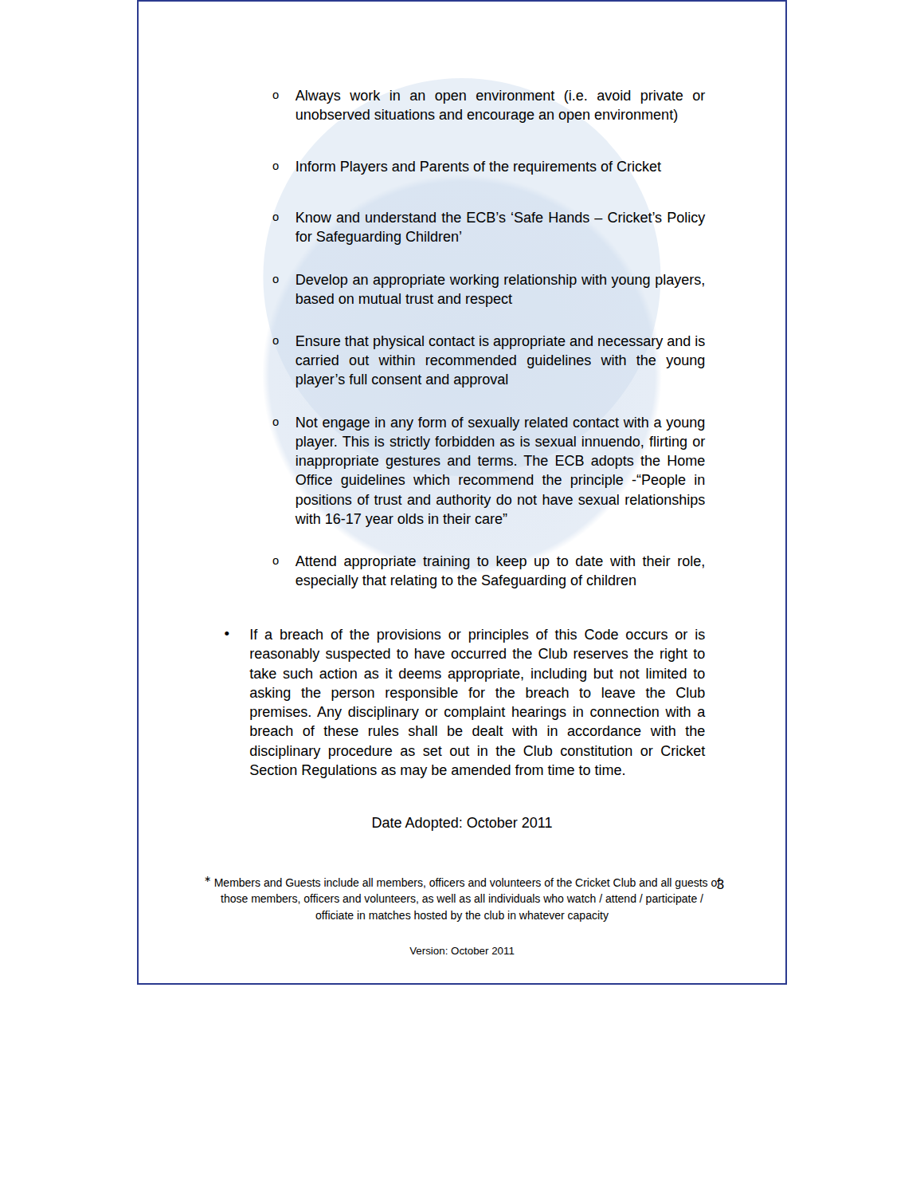Always work in an open environment (i.e. avoid private or unobserved situations and encourage an open environment)
Inform Players and Parents of the requirements of Cricket
Know and understand the ECB’s ‘Safe Hands – Cricket’s Policy for Safeguarding Children’
Develop an appropriate working relationship with young players, based on mutual trust and respect
Ensure that physical contact is appropriate and necessary and is carried out within recommended guidelines with the young player’s full consent and approval
Not engage in any form of sexually related contact with a young player. This is strictly forbidden as is sexual innuendo, flirting or inappropriate gestures and terms. The ECB adopts the Home Office guidelines which recommend the principle -“People in positions of trust and authority do not have sexual relationships with 16-17 year olds in their care”
Attend appropriate training to keep up to date with their role, especially that relating to the Safeguarding of children
If a breach of the provisions or principles of this Code occurs or is reasonably suspected to have occurred the Club reserves the right to take such action as it deems appropriate, including but not limited to asking the person responsible for the breach to leave the Club premises. Any disciplinary or complaint hearings in connection with a breach of these rules shall be dealt with in accordance with the disciplinary procedure as set out in the Club constitution or Cricket Section Regulations as may be amended from time to time.
Date Adopted: October 2011
3 ∗ Members and Guests include all members, officers and volunteers of the Cricket Club and all guests of those members, officers and volunteers, as well as all individuals who watch / attend / participate / officiate in matches hosted by the club in whatever capacity
Version: October 2011